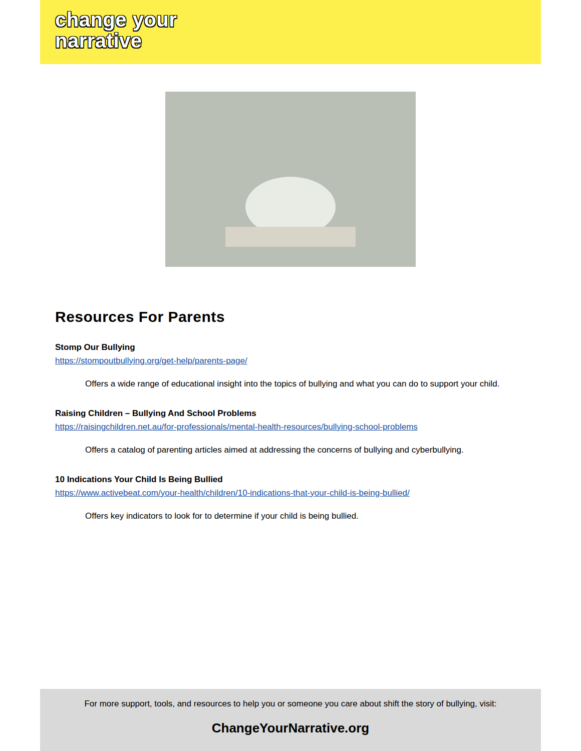change your
narrative
Resources For Parents
Stomp Our Bullying
https://stompoutbullying.org/get-help/parents-page/
Offers a wide range of educational insight into the topics of bullying and what you can do to support your child.
Raising Children – Bullying And School Problems
https://raisingchildren.net.au/for-professionals/mental-health-resources/bullying-school-problems
Offers a catalog of parenting articles aimed at addressing the concerns of bullying and cyberbullying.
10 Indications Your Child Is Being Bullied
https://www.activebeat.com/your-health/children/10-indications-that-your-child-is-being-bullied/
Offers key indicators to look for to determine if your child is being bullied.
For more support, tools, and resources to help you or someone you care about shift the story of bullying, visit:
ChangeYourNarrative.org